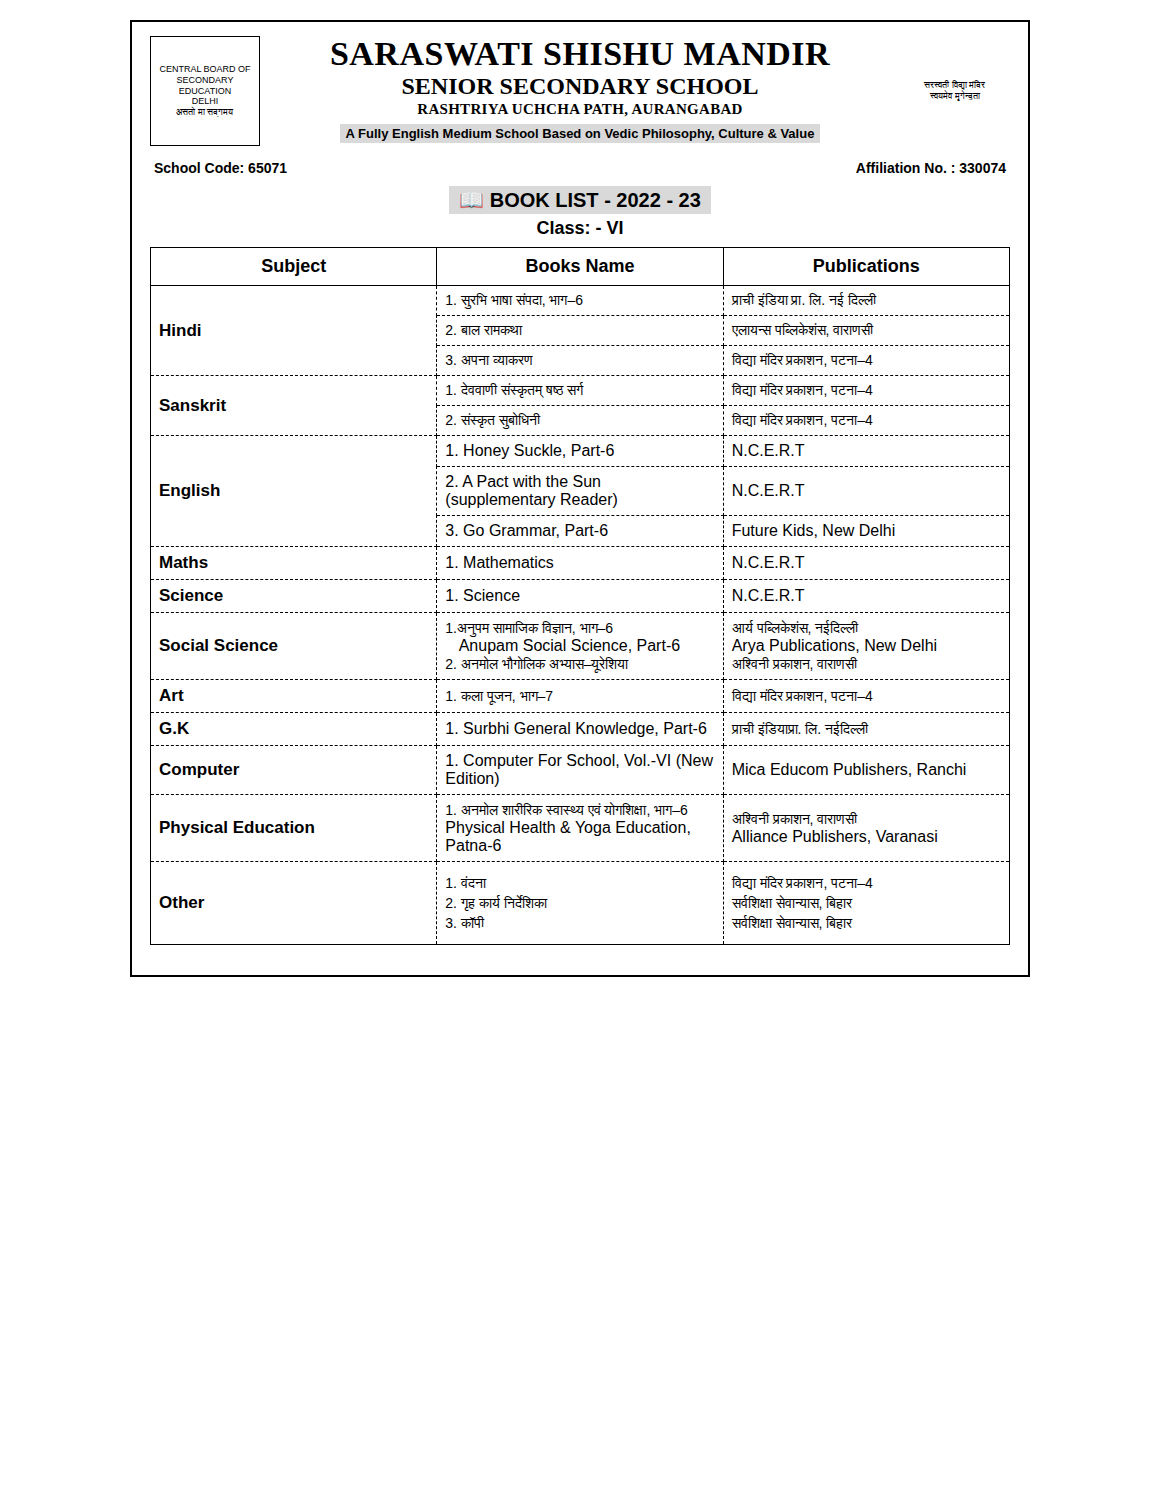CENTRAL BOARD OF
SECONDARY EDUCATION
DELHI
असतो मा सद्गमय
SARASWATI SHISHU MANDIR
SENIOR SECONDARY SCHOOL
RASHTRIYA UCHCHA PATH, AURANGABAD
A Fully English Medium School Based on Vedic Philosophy, Culture & Value
सरस्वती विद्या मंदिर
स्वयमेव मृगेन्द्रता
School Code: 65071 Affiliation No. : 330074
📖 BOOK LIST - 2022 - 23
Class: - VI
| Subject | Books Name | Publications |
| --- | --- | --- |
| Hindi | 1. सुरभि भाषा संपदा, भाग–6 | प्राची इंडिया प्रा. लि. नई दिल्ली |
| 2. बाल रामकथा | एलायन्स पब्लिकेशंस, वाराणसी |
| 3. अपना व्याकरण | विद्या मंदिर प्रकाशन, पटना–4 |
| Sanskrit | 1. देववाणी संस्कृतम् षष्ठ सर्ग | विद्या मंदिर प्रकाशन, पटना–4 |
| 2. संस्कृत सुबोधिनी | विद्या मंदिर प्रकाशन, पटना–4 |
| English | 1. Honey Suckle, Part-6 | N.C.E.R.T |
| 2. A Pact with the Sun (supplementary Reader) | N.C.E.R.T |
| 3. Go Grammar, Part-6 | Future Kids, New Delhi |
| Maths | 1. Mathematics | N.C.E.R.T |
| Science | 1. Science | N.C.E.R.T |
| Social Science | 1.अनुपम सामाजिक विज्ञान, भाग–6 Anupam Social Science, Part-6 2. अनमोल भौगोलिक अभ्यास–यूरेशिया | आर्य पब्लिकेशंस, नईदिल्ली Arya Publications, New Delhi अश्विनी प्रकाशन, वाराणसी |
| Art | 1. कला पूजन, भाग–7 | विद्या मंदिर प्रकाशन, पटना–4 |
| G.K | 1. Surbhi General Knowledge, Part-6 | प्राची इंडियाप्रा. लि. नईदिल्ली |
| Computer | 1. Computer For School, Vol.-VI (New Edition) | Mica Educom Publishers, Ranchi |
| Physical Education | 1. अनमोल शारीरिक स्वास्थ्य एवं योगशिक्षा, भाग–6 Physical Health & Yoga Education, Patna-6 | अश्विनी प्रकाशन, वाराणसी Alliance Publishers, Varanasi |
| Other | 1. वंदना 2. गृह कार्य निर्देशिका 3. कॉपी | विद्या मंदिर प्रकाशन, पटना–4 सर्वशिक्षा सेवान्यास, बिहार सर्वशिक्षा सेवान्यास, बिहार |